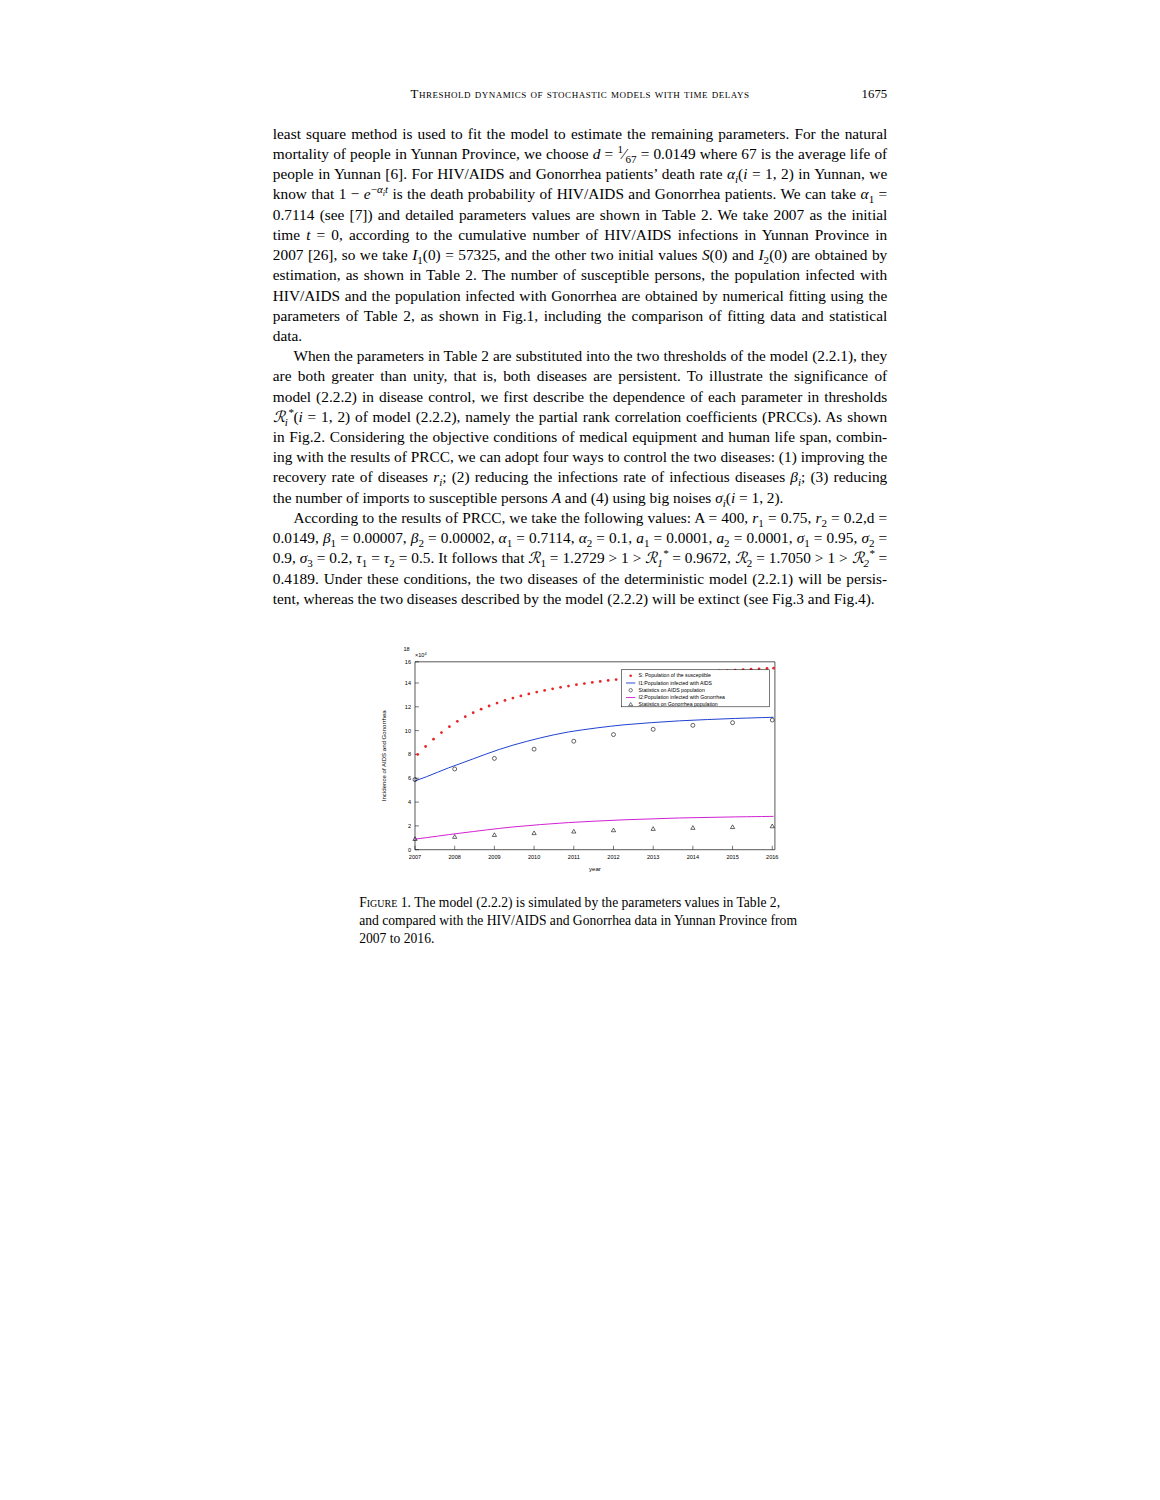Threshold dynamics of stochastic models with time delays 1675
least square method is used to fit the model to estimate the remaining parameters. For the natural mortality of people in Yunnan Province, we choose d = 1⁄67 = 0.0149 where 67 is the average life of people in Yunnan [6]. For HIV/AIDS and Gonorrhea patients’ death rate αi(i = 1, 2) in Yunnan, we know that 1 − e−αit is the death probability of HIV/AIDS and Gonorrhea patients. We can take α1 = 0.7114 (see [7]) and detailed parameters values are shown in Table 2. We take 2007 as the initial time t = 0, according to the cumulative number of HIV/AIDS infections in Yunnan Province in 2007 [26], so we take I1(0) = 57325, and the other two initial values S(0) and I2(0) are obtained by estimation, as shown in Table 2. The number of susceptible persons, the population infected with HIV/AIDS and the population infected with Gonorrhea are obtained by numerical fitting using the parameters of Table 2, as shown in Fig.1, including the comparison of fitting data and statistical data.
When the parameters in Table 2 are substituted into the two thresholds of the model (2.2.1), they are both greater than unity, that is, both diseases are persistent. To illustrate the significance of model (2.2.2) in disease control, we first describe the dependence of each parameter in thresholds ℛi*(i = 1, 2) of model (2.2.2), namely the partial rank correlation coefficients (PRCCs). As shown in Fig.2. Considering the objective conditions of medical equipment and human life span, combining with the results of PRCC, we can adopt four ways to control the two diseases: (1) improving the recovery rate of diseases ri; (2) reducing the infections rate of infectious diseases βi; (3) reducing the number of imports to susceptible persons A and (4) using big noises σi(i = 1, 2).
According to the results of PRCC, we take the following values: A = 400, r1 = 0.75, r2 = 0.2,d = 0.0149, β1 = 0.00007, β2 = 0.00002, α1 = 0.7114, α2 = 0.1, a1 = 0.0001, a2 = 0.0001, σ1 = 0.95, σ2 = 0.9, σ3 = 0.2, τ1 = τ2 = 0.5. It follows that ℛ1 = 1.2729 > 1 > ℛ1* = 0.9672, ℛ2 = 1.7050 > 1 > ℛ2* = 0.4189. Under these conditions, the two diseases of the deterministic model (2.2.1) will be persistent, whereas the two diseases described by the model (2.2.2) will be extinct (see Fig.3 and Fig.4).
0 2 4 6 8 10 12 14 16 ×104 18 2007 2008 2009 2010 2011 2012 2013 2014 2015 2016 year Incidence of AIDS and Gonorrhea S: Population of the susceptible I1:Population infected with AIDS Statistics on AIDS population I2:Population infected with Gonorrhea Statistics on Gonorrhea population
Figure 1. The model (2.2.2) is simulated by the parameters values in Table 2, and compared with the HIV/AIDS and Gonorrhea data in Yunnan Province from 2007 to 2016.